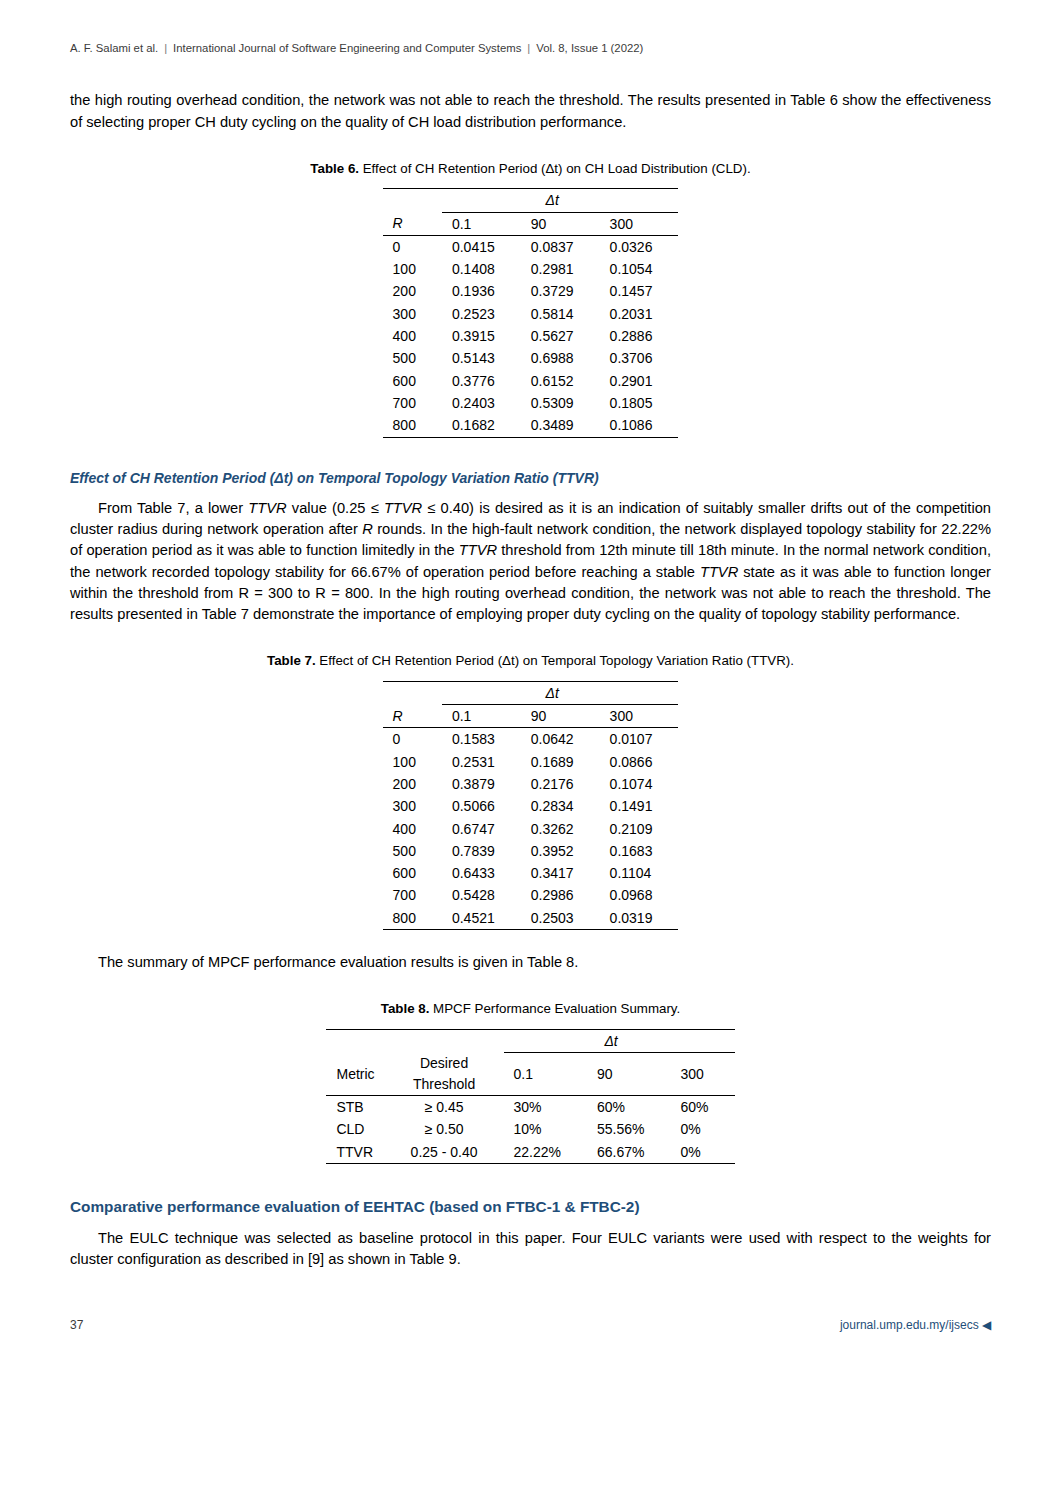A. F. Salami et al.|International Journal of Software Engineering and Computer Systems|Vol. 8, Issue 1 (2022)
the high routing overhead condition, the network was not able to reach the threshold. The results presented in Table 6 show the effectiveness of selecting proper CH duty cycling on the quality of CH load distribution performance.
Table 6. Effect of CH Retention Period (Δt) on CH Load Distribution (CLD).
| | Δt |
| --- | --- |
| R | 0.1 | 90 | 300 |
| 0 | 0.0415 | 0.0837 | 0.0326 |
| 100 | 0.1408 | 0.2981 | 0.1054 |
| 200 | 0.1936 | 0.3729 | 0.1457 |
| 300 | 0.2523 | 0.5814 | 0.2031 |
| 400 | 0.3915 | 0.5627 | 0.2886 |
| 500 | 0.5143 | 0.6988 | 0.3706 |
| 600 | 0.3776 | 0.6152 | 0.2901 |
| 700 | 0.2403 | 0.5309 | 0.1805 |
| 800 | 0.1682 | 0.3489 | 0.1086 |
Effect of CH Retention Period (Δt) on Temporal Topology Variation Ratio (TTVR)
From Table 7, a lower TTVR value (0.25 ≤ TTVR ≤ 0.40) is desired as it is an indication of suitably smaller drifts out of the competition cluster radius during network operation after R rounds. In the high-fault network condition, the network displayed topology stability for 22.22% of operation period as it was able to function limitedly in the TTVR threshold from 12th minute till 18th minute. In the normal network condition, the network recorded topology stability for 66.67% of operation period before reaching a stable TTVR state as it was able to function longer within the threshold from R = 300 to R = 800. In the high routing overhead condition, the network was not able to reach the threshold. The results presented in Table 7 demonstrate the importance of employing proper duty cycling on the quality of topology stability performance.
Table 7. Effect of CH Retention Period (Δt) on Temporal Topology Variation Ratio (TTVR).
| | Δt |
| --- | --- |
| R | 0.1 | 90 | 300 |
| 0 | 0.1583 | 0.0642 | 0.0107 |
| 100 | 0.2531 | 0.1689 | 0.0866 |
| 200 | 0.3879 | 0.2176 | 0.1074 |
| 300 | 0.5066 | 0.2834 | 0.1491 |
| 400 | 0.6747 | 0.3262 | 0.2109 |
| 500 | 0.7839 | 0.3952 | 0.1683 |
| 600 | 0.6433 | 0.3417 | 0.1104 |
| 700 | 0.5428 | 0.2986 | 0.0968 |
| 800 | 0.4521 | 0.2503 | 0.0319 |
The summary of MPCF performance evaluation results is given in Table 8.
Table 8. MPCF Performance Evaluation Summary.
| | | Δt |
| --- | --- | --- |
| Metric | Desired Threshold | 0.1 | 90 | 300 |
| STB | ≥ 0.45 | 30% | 60% | 60% |
| CLD | ≥ 0.50 | 10% | 55.56% | 0% |
| TTVR | 0.25 - 0.40 | 22.22% | 66.67% | 0% |
Comparative performance evaluation of EEHTAC (based on FTBC-1 & FTBC-2)
The EULC technique was selected as baseline protocol in this paper. Four EULC variants were used with respect to the weights for cluster configuration as described in [9] as shown in Table 9.
37
journal.ump.edu.my/ijsecs ◀